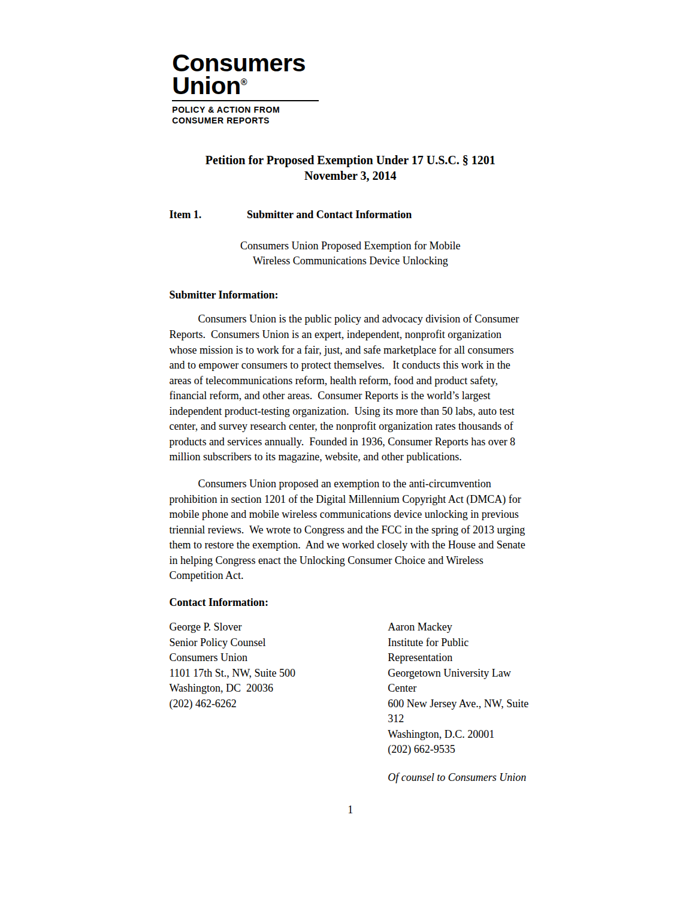Consumers
Union®
POLICY & ACTION FROM
CONSUMER REPORTS
Petition for Proposed Exemption Under 17 U.S.C. § 1201 November 3, 2014
Item 1. Submitter and Contact Information
Consumers Union Proposed Exemption for Mobile Wireless Communications Device Unlocking
Submitter Information:
Consumers Union is the public policy and advocacy division of Consumer Reports. Consumers Union is an expert, independent, nonprofit organization whose mission is to work for a fair, just, and safe marketplace for all consumers and to empower consumers to protect themselves. It conducts this work in the areas of telecommunications reform, health reform, food and product safety, financial reform, and other areas. Consumer Reports is the world’s largest independent product-testing organization. Using its more than 50 labs, auto test center, and survey research center, the nonprofit organization rates thousands of products and services annually. Founded in 1936, Consumer Reports has over 8 million subscribers to its magazine, website, and other publications.
Consumers Union proposed an exemption to the anti-circumvention prohibition in section 1201 of the Digital Millennium Copyright Act (DMCA) for mobile phone and mobile wireless communications device unlocking in previous triennial reviews. We wrote to Congress and the FCC in the spring of 2013 urging them to restore the exemption. And we worked closely with the House and Senate in helping Congress enact the Unlocking Consumer Choice and Wireless Competition Act.
Contact Information:
| George P. Slover Senior Policy Counsel Consumers Union 1101 17th St., NW, Suite 500 Washington, DC 20036 (202) 462-6262 | Aaron Mackey Institute for Public Representation Georgetown University Law Center 600 New Jersey Ave., NW, Suite 312 Washington, D.C. 20001 (202) 662-9535 Of counsel to Consumers Union |
1